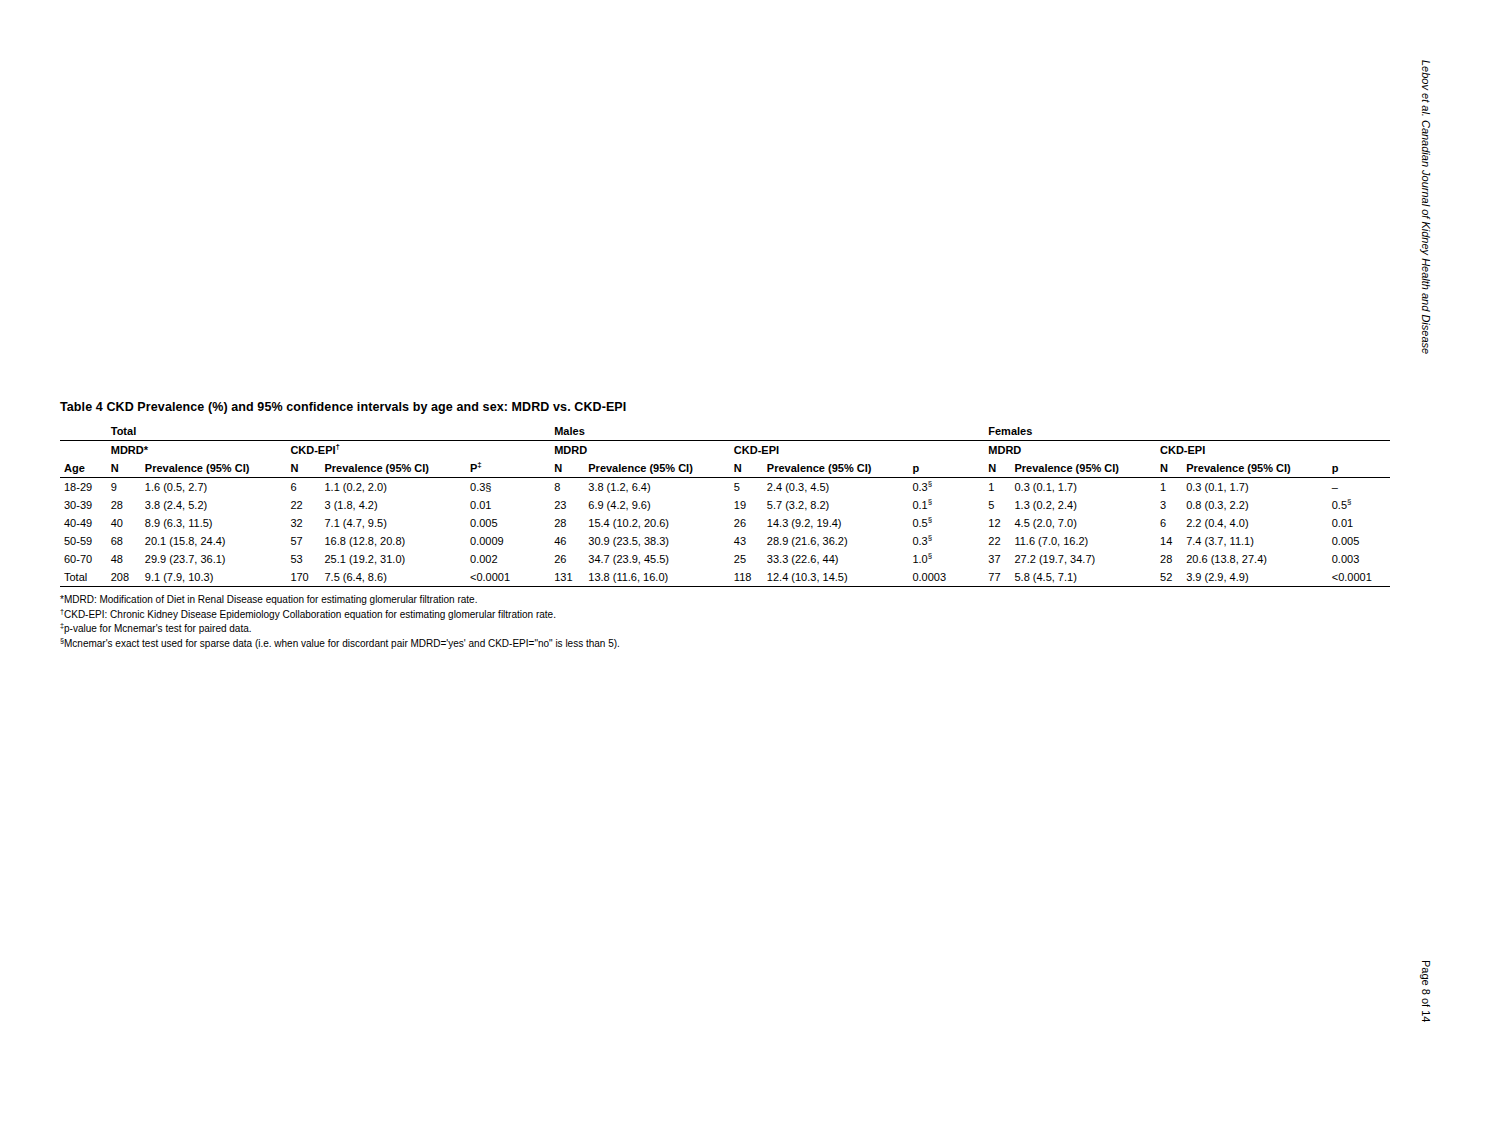Lebov et al. Canadian Journal of Kidney Health and Disease
Page 8 of 14
Table 4 CKD Prevalence (%) and 95% confidence intervals by age and sex: MDRD vs. CKD-EPI
| | Total | | Males | | Females |
| --- | --- | --- | --- | --- | --- |
| | MDRD* | CKD-EPI † | | | MDRD | CKD-EPI | | | MDRD | CKD-EPI | |
| Age | N | Prevalence (95% CI) | N | Prevalence (95% CI) | P ‡ | | N | Prevalence (95% CI) | N | Prevalence (95% CI) | p | | N | Prevalence (95% CI) | N | Prevalence (95% CI) | p |
| 18-29 | 9 | 1.6 (0.5, 2.7) | 6 | 1.1 (0.2, 2.0) | 0.3§ | | 8 | 3.8 (1.2, 6.4) | 5 | 2.4 (0.3, 4.5) | 0.3 § | | 1 | 0.3 (0.1, 1.7) | 1 | 0.3 (0.1, 1.7) | – |
| 30-39 | 28 | 3.8 (2.4, 5.2) | 22 | 3 (1.8, 4.2) | 0.01 | | 23 | 6.9 (4.2, 9.6) | 19 | 5.7 (3.2, 8.2) | 0.1 § | | 5 | 1.3 (0.2, 2.4) | 3 | 0.8 (0.3, 2.2) | 0.5 § |
| 40-49 | 40 | 8.9 (6.3, 11.5) | 32 | 7.1 (4.7, 9.5) | 0.005 | | 28 | 15.4 (10.2, 20.6) | 26 | 14.3 (9.2, 19.4) | 0.5 § | | 12 | 4.5 (2.0, 7.0) | 6 | 2.2 (0.4, 4.0) | 0.01 |
| 50-59 | 68 | 20.1 (15.8, 24.4) | 57 | 16.8 (12.8, 20.8) | 0.0009 | | 46 | 30.9 (23.5, 38.3) | 43 | 28.9 (21.6, 36.2) | 0.3 § | | 22 | 11.6 (7.0, 16.2) | 14 | 7.4 (3.7, 11.1) | 0.005 |
| 60-70 | 48 | 29.9 (23.7, 36.1) | 53 | 25.1 (19.2, 31.0) | 0.002 | | 26 | 34.7 (23.9, 45.5) | 25 | 33.3 (22.6, 44) | 1.0 § | | 37 | 27.2 (19.7, 34.7) | 28 | 20.6 (13.8, 27.4) | 0.003 |
| Total | 208 | 9.1 (7.9, 10.3) | 170 | 7.5 (6.4, 8.6) | <0.0001 | | 131 | 13.8 (11.6, 16.0) | 118 | 12.4 (10.3, 14.5) | 0.0003 | | 77 | 5.8 (4.5, 7.1) | 52 | 3.9 (2.9, 4.9) | <0.0001 |
*MDRD: Modification of Diet in Renal Disease equation for estimating glomerular filtration rate.
†CKD-EPI: Chronic Kidney Disease Epidemiology Collaboration equation for estimating glomerular filtration rate.
‡p-value for Mcnemar's test for paired data.
§Mcnemar's exact test used for sparse data (i.e. when value for discordant pair MDRD='yes' and CKD-EPI="no" is less than 5).